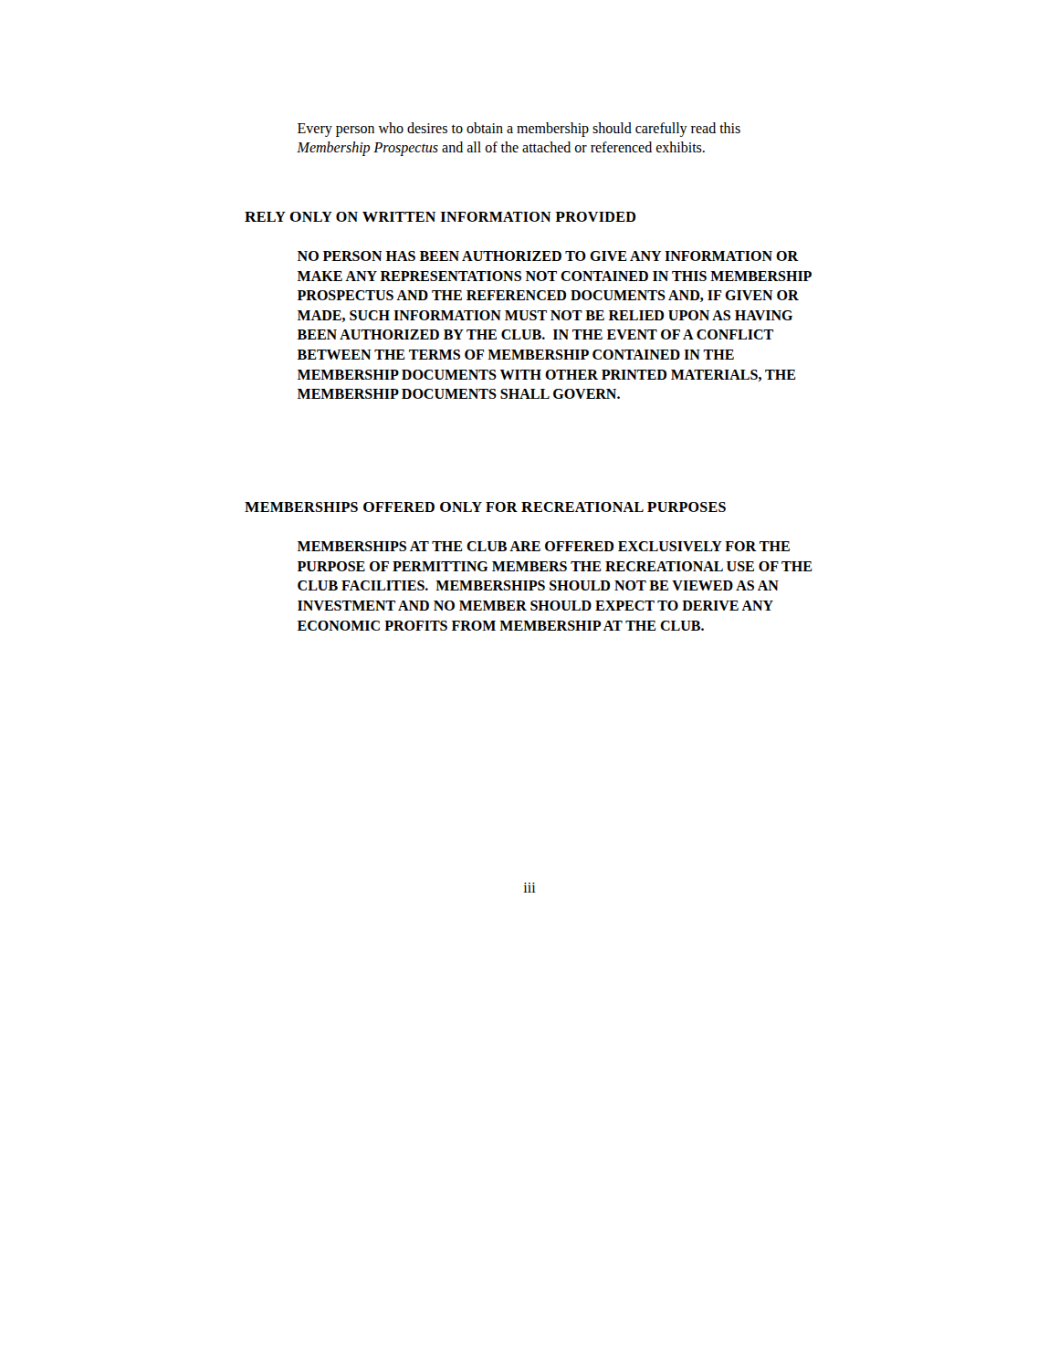Every person who desires to obtain a membership should carefully read this Membership Prospectus and all of the attached or referenced exhibits.
RELY ONLY ON WRITTEN INFORMATION PROVIDED
NO PERSON HAS BEEN AUTHORIZED TO GIVE ANY INFORMATION OR MAKE ANY REPRESENTATIONS NOT CONTAINED IN THIS MEMBERSHIP PROSPECTUS AND THE REFERENCED DOCUMENTS AND, IF GIVEN OR MADE, SUCH INFORMATION MUST NOT BE RELIED UPON AS HAVING BEEN AUTHORIZED BY THE CLUB. IN THE EVENT OF A CONFLICT BETWEEN THE TERMS OF MEMBERSHIP CONTAINED IN THE MEMBERSHIP DOCUMENTS WITH OTHER PRINTED MATERIALS, THE MEMBERSHIP DOCUMENTS SHALL GOVERN.
MEMBERSHIPS OFFERED ONLY FOR RECREATIONAL PURPOSES
MEMBERSHIPS AT THE CLUB ARE OFFERED EXCLUSIVELY FOR THE PURPOSE OF PERMITTING MEMBERS THE RECREATIONAL USE OF THE CLUB FACILITIES. MEMBERSHIPS SHOULD NOT BE VIEWED AS AN INVESTMENT AND NO MEMBER SHOULD EXPECT TO DERIVE ANY ECONOMIC PROFITS FROM MEMBERSHIP AT THE CLUB.
iii